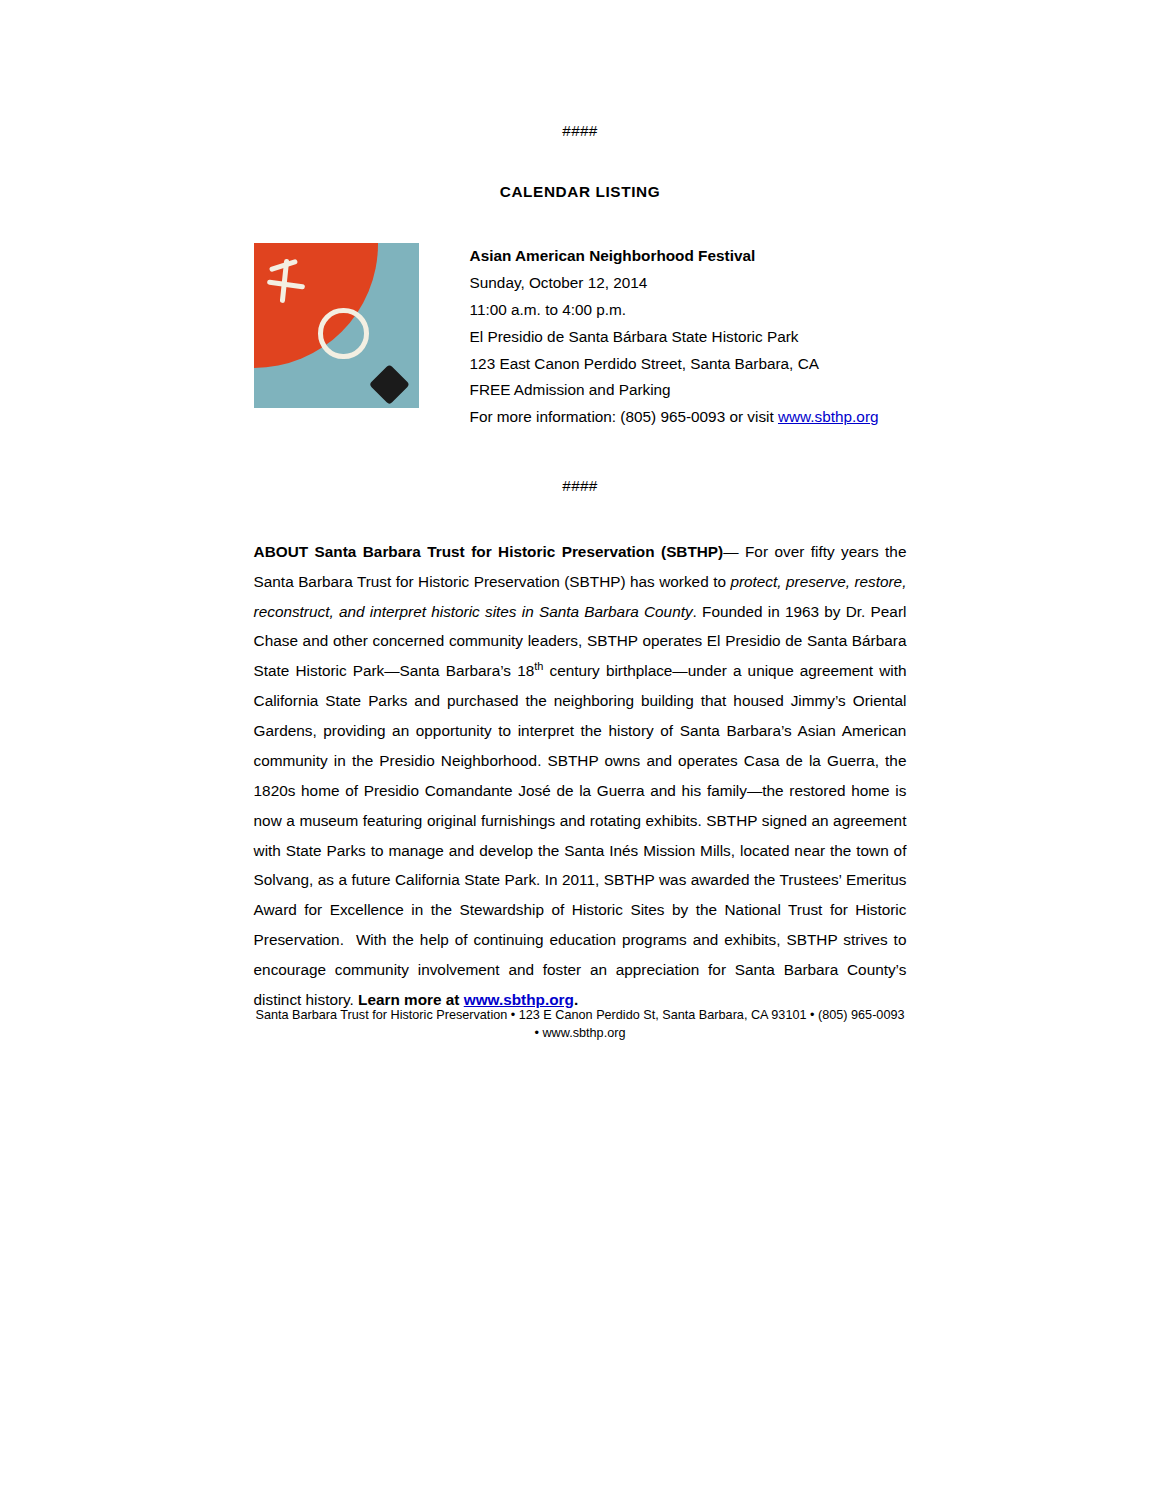####
CALENDAR LISTING
Asian American Neighborhood Festival
Sunday, October 12, 2014
11:00 a.m. to 4:00 p.m.
El Presidio de Santa Bárbara State Historic Park
123 East Canon Perdido Street, Santa Barbara, CA
FREE Admission and Parking
For more information: (805) 965-0093 or visit www.sbthp.org
####
ABOUT Santa Barbara Trust for Historic Preservation (SBTHP)— For over fifty years the Santa Barbara Trust for Historic Preservation (SBTHP) has worked to protect, preserve, restore, reconstruct, and interpret historic sites in Santa Barbara County. Founded in 1963 by Dr. Pearl Chase and other concerned community leaders, SBTHP operates El Presidio de Santa Bárbara State Historic Park—Santa Barbara’s 18th century birthplace—under a unique agreement with California State Parks and purchased the neighboring building that housed Jimmy’s Oriental Gardens, providing an opportunity to interpret the history of Santa Barbara’s Asian American community in the Presidio Neighborhood. SBTHP owns and operates Casa de la Guerra, the 1820s home of Presidio Comandante José de la Guerra and his family—the restored home is now a museum featuring original furnishings and rotating exhibits. SBTHP signed an agreement with State Parks to manage and develop the Santa Inés Mission Mills, located near the town of Solvang, as a future California State Park. In 2011, SBTHP was awarded the Trustees’ Emeritus Award for Excellence in the Stewardship of Historic Sites by the National Trust for Historic Preservation. With the help of continuing education programs and exhibits, SBTHP strives to encourage community involvement and foster an appreciation for Santa Barbara County’s distinct history. Learn more at www.sbthp.org.
Santa Barbara Trust for Historic Preservation • 123 E Canon Perdido St, Santa Barbara, CA 93101 • (805) 965-0093 • www.sbthp.org